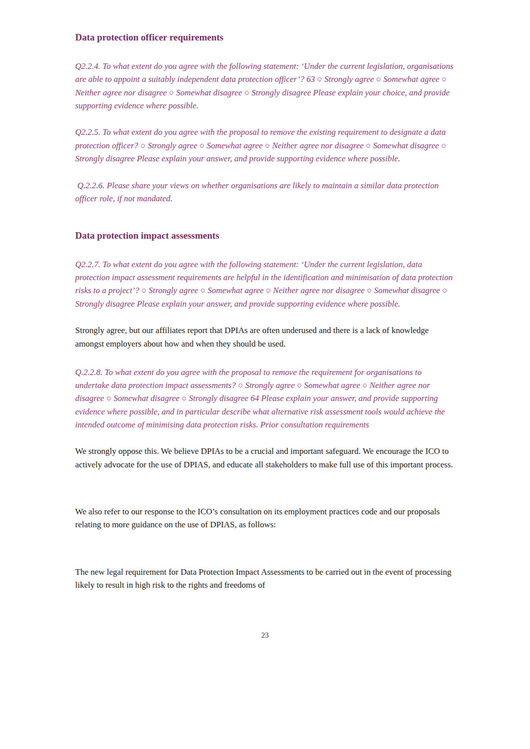Data protection officer requirements
Q2.2.4. To what extent do you agree with the following statement: ‘Under the current legislation, organisations are able to appoint a suitably independent data protection officer’? 63 ○ Strongly agree ○ Somewhat agree ○ Neither agree nor disagree ○ Somewhat disagree ○ Strongly disagree Please explain your choice, and provide supporting evidence where possible.
Q2.2.5. To what extent do you agree with the proposal to remove the existing requirement to designate a data protection officer? ○ Strongly agree ○ Somewhat agree ○ Neither agree nor disagree ○ Somewhat disagree ○ Strongly disagree Please explain your answer, and provide supporting evidence where possible.
Q.2.2.6. Please share your views on whether organisations are likely to maintain a similar data protection officer role, if not mandated.
Data protection impact assessments
Q2.2.7. To what extent do you agree with the following statement: ‘Under the current legislation, data protection impact assessment requirements are helpful in the identification and minimisation of data protection risks to a project’? ○ Strongly agree ○ Somewhat agree ○ Neither agree nor disagree ○ Somewhat disagree ○ Strongly disagree Please explain your answer, and provide supporting evidence where possible.
Strongly agree, but our affiliates report that DPIAs are often underused and there is a lack of knowledge amongst employers about how and when they should be used.
Q.2.2.8. To what extent do you agree with the proposal to remove the requirement for organisations to undertake data protection impact assessments? ○ Strongly agree ○ Somewhat agree ○ Neither agree nor disagree ○ Somewhat disagree ○ Strongly disagree 64 Please explain your answer, and provide supporting evidence where possible, and in particular describe what alternative risk assessment tools would achieve the intended outcome of minimising data protection risks. Prior consultation requirements
We strongly oppose this. We believe DPIAs to be a crucial and important safeguard. We encourage the ICO to actively advocate for the use of DPIAS, and educate all stakeholders to make full use of this important process.
We also refer to our response to the ICO’s consultation on its employment practices code and our proposals relating to more guidance on the use of DPIAS, as follows:
The new legal requirement for Data Protection Impact Assessments to be carried out in the event of processing likely to result in high risk to the rights and freedoms of
23